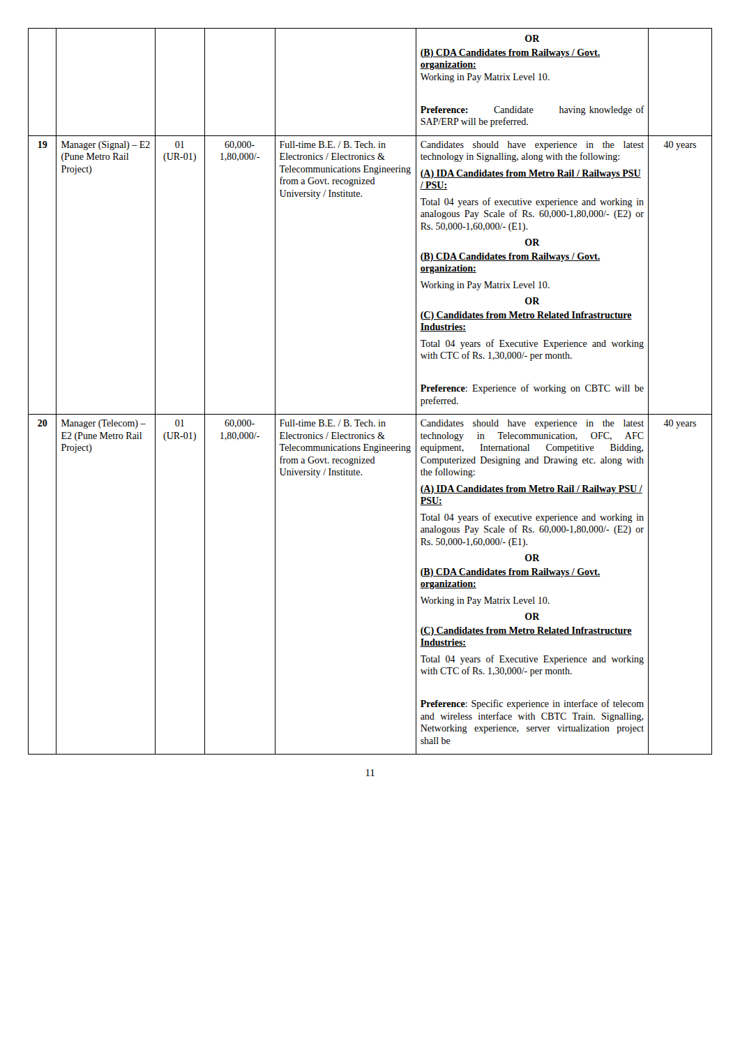| | | | | | OR (B) CDA Candidates from Railways / Govt. organization: Working in Pay Matrix Level 10. Preference: Candidate having knowledge of SAP/ERP will be preferred. | |
| 19 | Manager (Signal) – E2 (Pune Metro Rail Project) | 01 (UR-01) | 60,000-1,80,000/- | Full-time B.E. / B. Tech. in Electronics / Electronics & Telecommunications Engineering from a Govt. recognized University / Institute. | Candidates should have experience in the latest technology in Signalling, along with the following: (A) IDA Candidates from Metro Rail / Railways PSU / PSU: Total 04 years of executive experience and working in analogous Pay Scale of Rs. 60,000-1,80,000/- (E2) or Rs. 50,000-1,60,000/- (E1). OR (B) CDA Candidates from Railways / Govt. organization: Working in Pay Matrix Level 10. OR (C) Candidates from Metro Related Infrastructure Industries: Total 04 years of Executive Experience and working with CTC of Rs. 1,30,000/- per month. Preference : Experience of working on CBTC will be preferred. | 40 years |
| 20 | Manager (Telecom) – E2 (Pune Metro Rail Project) | 01 (UR-01) | 60,000-1,80,000/- | Full-time B.E. / B. Tech. in Electronics / Electronics & Telecommunications Engineering from a Govt. recognized University / Institute. | Candidates should have experience in the latest technology in Telecommunication, OFC, AFC equipment, International Competitive Bidding, Computerized Designing and Drawing etc. along with the following: (A) IDA Candidates from Metro Rail / Railway PSU / PSU: Total 04 years of executive experience and working in analogous Pay Scale of Rs. 60,000-1,80,000/- (E2) or Rs. 50,000-1,60,000/- (E1). OR (B) CDA Candidates from Railways / Govt. organization: Working in Pay Matrix Level 10. OR (C) Candidates from Metro Related Infrastructure Industries: Total 04 years of Executive Experience and working with CTC of Rs. 1,30,000/- per month. Preference : Specific experience in interface of telecom and wireless interface with CBTC Train. Signalling, Networking experience, server virtualization project shall be | 40 years |
11